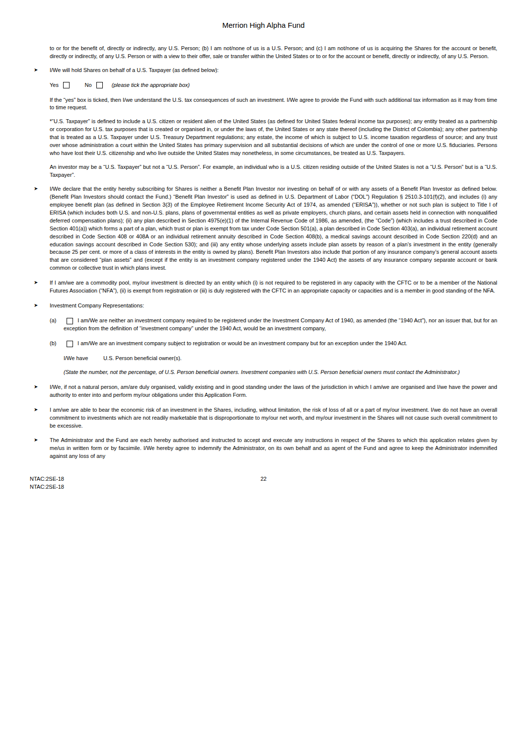Merrion High Alpha Fund
to or for the benefit of, directly or indirectly, any U.S. Person; (b) I am not/none of us is a U.S. Person; and (c) I am not/none of us is acquiring the Shares for the account or benefit, directly or indirectly, of any U.S. Person or with a view to their offer, sale or transfer within the United States or to or for the account or benefit, directly or indirectly, of any U.S. Person.
I/We will hold Shares on behalf of a U.S. Taxpayer (as defined below):
Yes No (please tick the appropriate box)
If the “yes” box is ticked, then I/we understand the U.S. tax consequences of such an investment. I/We agree to provide the Fund with such additional tax information as it may from time to time request.
*“U.S. Taxpayer” is defined to include a U.S. citizen or resident alien of the United States (as defined for United States federal income tax purposes); any entity treated as a partnership or corporation for U.S. tax purposes that is created or organised in, or under the laws of, the United States or any state thereof (including the District of Colombia); any other partnership that is treated as a U.S. Taxpayer under U.S. Treasury Department regulations; any estate, the income of which is subject to U.S. income taxation regardless of source; and any trust over whose administration a court within the United States has primary supervision and all substantial decisions of which are under the control of one or more U.S. fiduciaries. Persons who have lost their U.S. citizenship and who live outside the United States may nonetheless, in some circumstances, be treated as U.S. Taxpayers.
An investor may be a “U.S. Taxpayer” but not a “U.S. Person”. For example, an individual who is a U.S. citizen residing outside of the United States is not a “U.S. Person” but is a “U.S. Taxpayer”.
I/We declare that the entity hereby subscribing for Shares is neither a Benefit Plan Investor nor investing on behalf of or with any assets of a Benefit Plan Investor as defined below. (Benefit Plan Investors should contact the Fund.) “Benefit Plan Investor” is used as defined in U.S. Department of Labor (“DOL”) Regulation § 2510.3-101(f)(2), and includes (i) any employee benefit plan (as defined in Section 3(3) of the Employee Retirement Income Security Act of 1974, as amended (“ERISA”)), whether or not such plan is subject to Title I of ERISA (which includes both U.S. and non-U.S. plans, plans of governmental entities as well as private employers, church plans, and certain assets held in connection with nonqualified deferred compensation plans); (ii) any plan described in Section 4975(e)(1) of the Internal Revenue Code of 1986, as amended, (the “Code”) (which includes a trust described in Code Section 401(a)) which forms a part of a plan, which trust or plan is exempt from tax under Code Section 501(a), a plan described in Code Section 403(a), an individual retirement account described in Code Section 408 or 408A or an individual retirement annuity described in Code Section 408(b), a medical savings account described in Code Section 220(d) and an education savings account described in Code Section 530); and (iii) any entity whose underlying assets include plan assets by reason of a plan’s investment in the entity (generally because 25 per cent. or more of a class of interests in the entity is owned by plans). Benefit Plan Investors also include that portion of any insurance company’s general account assets that are considered “plan assets” and (except if the entity is an investment company registered under the 1940 Act) the assets of any insurance company separate account or bank common or collective trust in which plans invest.
If I am/we are a commodity pool, my/our investment is directed by an entity which (i) is not required to be registered in any capacity with the CFTC or to be a member of the National Futures Association (“NFA”), (ii) is exempt from registration or (iii) is duly registered with the CFTC in an appropriate capacity or capacities and is a member in good standing of the NFA.
Investment Company Representations:
(a) I am/We are neither an investment company required to be registered under the Investment Company Act of 1940, as amended (the “1940 Act”), nor an issuer that, but for an exception from the definition of “investment company” under the 1940 Act, would be an investment company,
(b) I am/We are an investment company subject to registration or would be an investment company but for an exception under the 1940 Act.
I/We have U.S. Person beneficial owner(s).
(State the number, not the percentage, of U.S. Person beneficial owners. Investment companies with U.S. Person beneficial owners must contact the Administrator.)
I/We, if not a natural person, am/are duly organised, validly existing and in good standing under the laws of the jurisdiction in which I am/we are organised and I/we have the power and authority to enter into and perform my/our obligations under this Application Form.
I am/we are able to bear the economic risk of an investment in the Shares, including, without limitation, the risk of loss of all or a part of my/our investment. I/we do not have an overall commitment to investments which are not readily marketable that is disproportionate to my/our net worth, and my/our investment in the Shares will not cause such overall commitment to be excessive.
The Administrator and the Fund are each hereby authorised and instructed to accept and execute any instructions in respect of the Shares to which this application relates given by me/us in written form or by facsimile. I/We hereby agree to indemnify the Administrator, on its own behalf and as agent of the Fund and agree to keep the Administrator indemnified against any loss of any
NTAC:2SE-18 NTAC:2SE-18 22